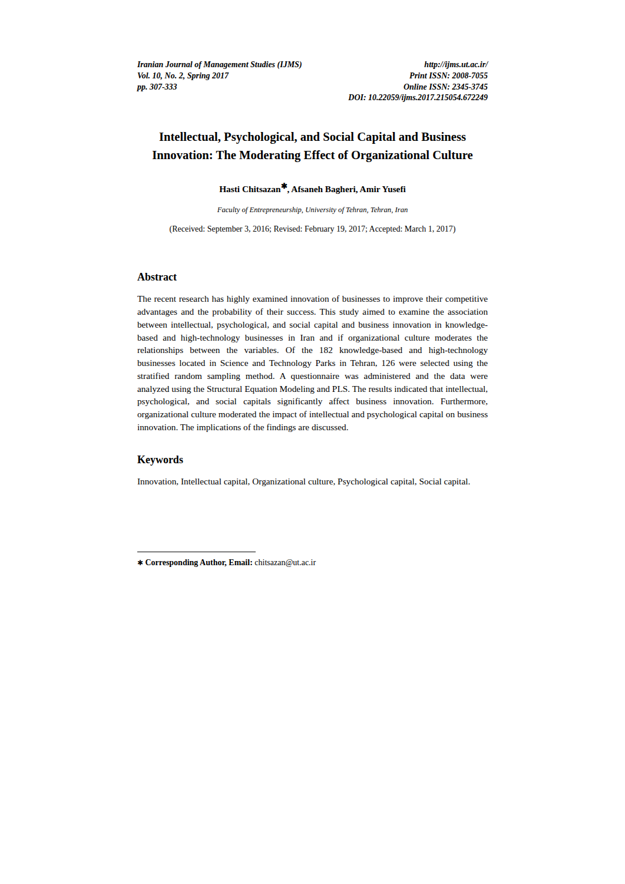| Iranian Journal of Management Studies (IJMS) | http://ijms.ut.ac.ir/ |
| Vol. 10, No. 2, Spring 2017 | Print ISSN: 2008-7055 |
| pp. 307-333 | Online ISSN: 2345-3745 |
| | DOI: 10.22059/ijms.2017.215054.672249 |
Intellectual, Psychological, and Social Capital and Business Innovation: The Moderating Effect of Organizational Culture
Hasti Chitsazan✱, Afsaneh Bagheri, Amir Yusefi
Faculty of Entrepreneurship, University of Tehran, Tehran, Iran
(Received: September 3, 2016; Revised: February 19, 2017; Accepted: March 1, 2017)
Abstract
The recent research has highly examined innovation of businesses to improve their competitive advantages and the probability of their success. This study aimed to examine the association between intellectual, psychological, and social capital and business innovation in knowledge-based and high-technology businesses in Iran and if organizational culture moderates the relationships between the variables. Of the 182 knowledge-based and high-technology businesses located in Science and Technology Parks in Tehran, 126 were selected using the stratified random sampling method. A questionnaire was administered and the data were analyzed using the Structural Equation Modeling and PLS. The results indicated that intellectual, psychological, and social capitals significantly affect business innovation. Furthermore, organizational culture moderated the impact of intellectual and psychological capital on business innovation. The implications of the findings are discussed.
Keywords
Innovation, Intellectual capital, Organizational culture, Psychological capital, Social capital.
✱ Corresponding Author, Email: chitsazan@ut.ac.ir